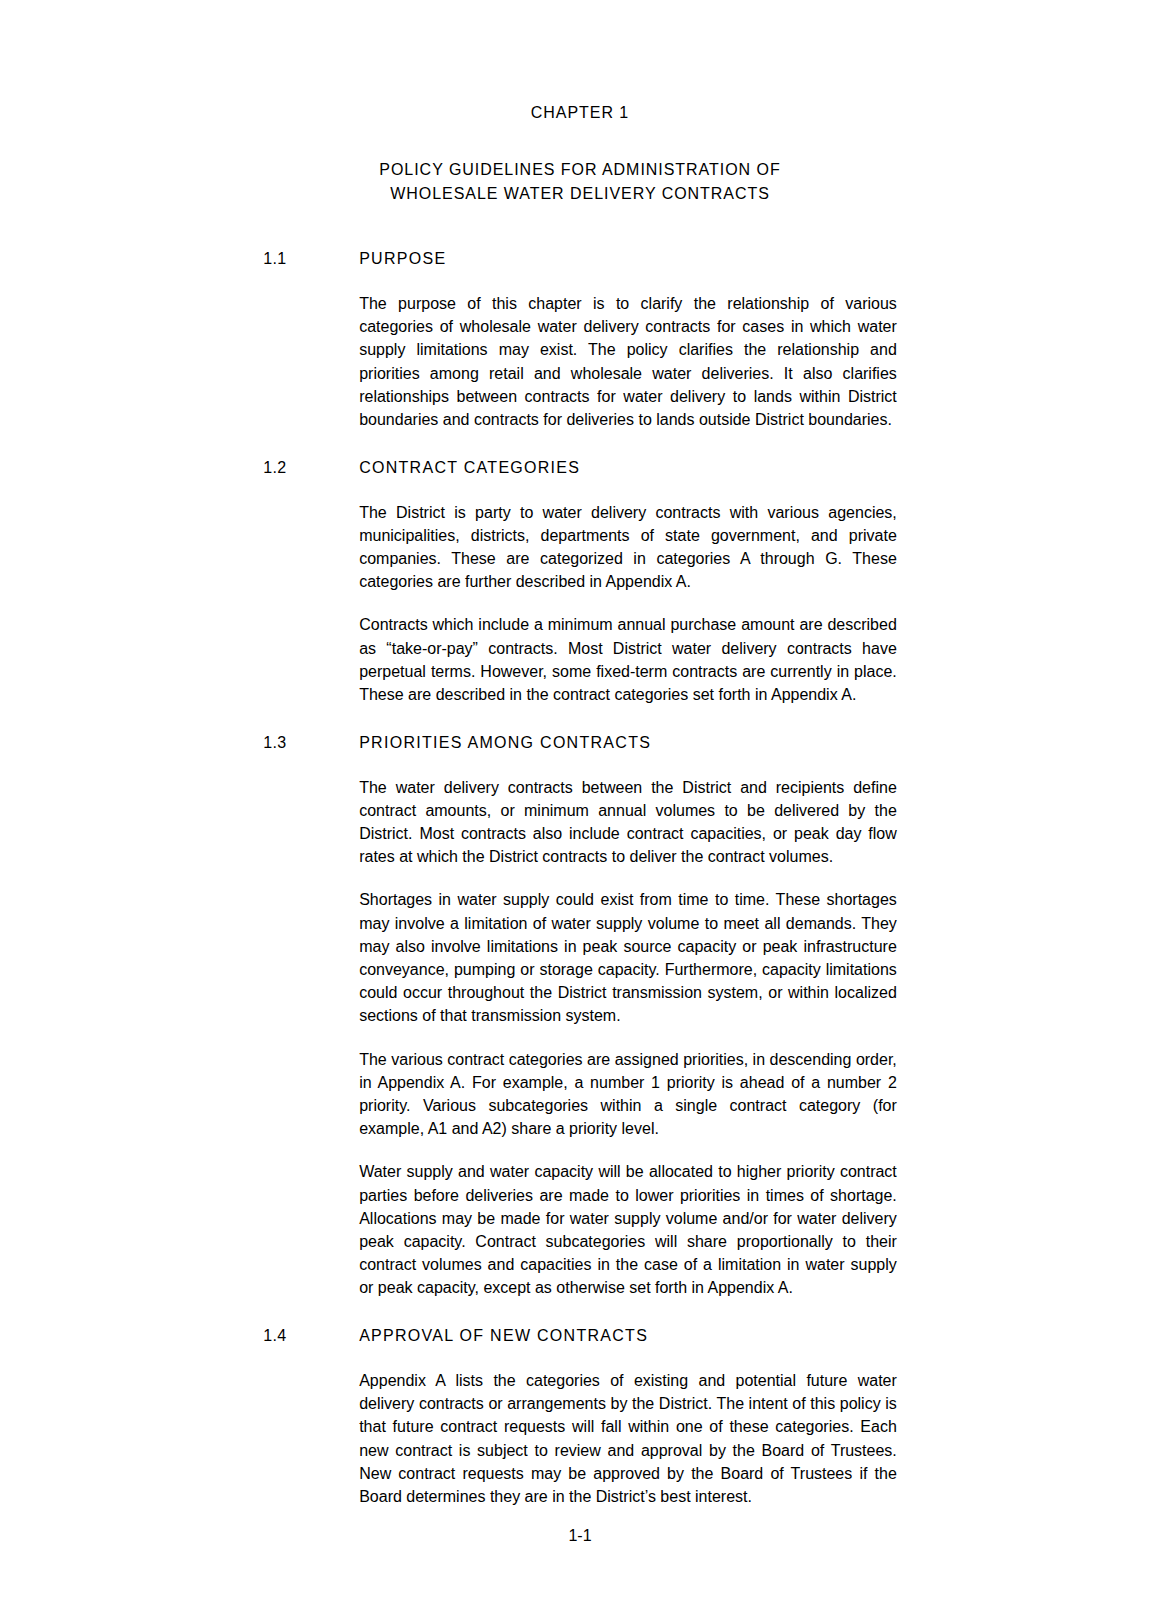CHAPTER 1
POLICY GUIDELINES FOR ADMINISTRATION OF
WHOLESALE WATER DELIVERY CONTRACTS
1.1
PURPOSE
The purpose of this chapter is to clarify the relationship of various categories of wholesale water delivery contracts for cases in which water supply limitations may exist. The policy clarifies the relationship and priorities among retail and wholesale water deliveries. It also clarifies relationships between contracts for water delivery to lands within District boundaries and contracts for deliveries to lands outside District boundaries.
1.2
CONTRACT CATEGORIES
The District is party to water delivery contracts with various agencies, municipalities, districts, departments of state government, and private companies. These are categorized in categories A through G. These categories are further described in Appendix A.
Contracts which include a minimum annual purchase amount are described as “take-or-pay” contracts. Most District water delivery contracts have perpetual terms. However, some fixed-term contracts are currently in place. These are described in the contract categories set forth in Appendix A.
1.3
PRIORITIES AMONG CONTRACTS
The water delivery contracts between the District and recipients define contract amounts, or minimum annual volumes to be delivered by the District. Most contracts also include contract capacities, or peak day flow rates at which the District contracts to deliver the contract volumes.
Shortages in water supply could exist from time to time. These shortages may involve a limitation of water supply volume to meet all demands. They may also involve limitations in peak source capacity or peak infrastructure conveyance, pumping or storage capacity. Furthermore, capacity limitations could occur throughout the District transmission system, or within localized sections of that transmission system.
The various contract categories are assigned priorities, in descending order, in Appendix A. For example, a number 1 priority is ahead of a number 2 priority. Various subcategories within a single contract category (for example, A1 and A2) share a priority level.
Water supply and water capacity will be allocated to higher priority contract parties before deliveries are made to lower priorities in times of shortage. Allocations may be made for water supply volume and/or for water delivery peak capacity. Contract subcategories will share proportionally to their contract volumes and capacities in the case of a limitation in water supply or peak capacity, except as otherwise set forth in Appendix A.
1.4
APPROVAL OF NEW CONTRACTS
Appendix A lists the categories of existing and potential future water delivery contracts or arrangements by the District. The intent of this policy is that future contract requests will fall within one of these categories. Each new contract is subject to review and approval by the Board of Trustees. New contract requests may be approved by the Board of Trustees if the Board determines they are in the District’s best interest.
1-1